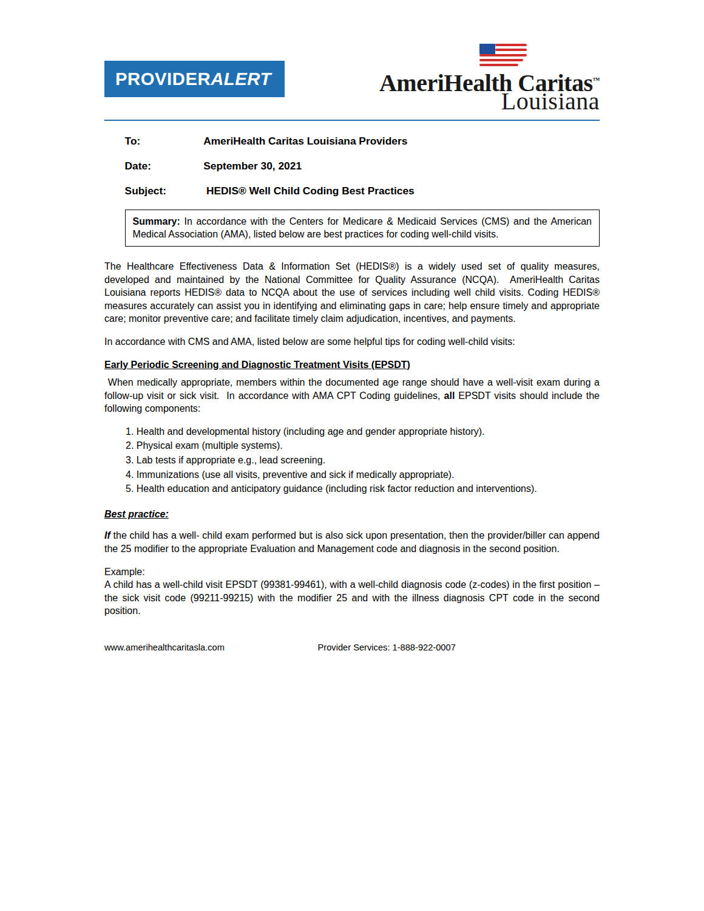PROVIDERALERT
AmeriHealth Caritas™
Louisiana
To:
AmeriHealth Caritas Louisiana Providers
Date:
September 30, 2021
Subject:
HEDIS® Well Child Coding Best Practices
Summary: In accordance with the Centers for Medicare & Medicaid Services (CMS) and the American Medical Association (AMA), listed below are best practices for coding well-child visits.
The Healthcare Effectiveness Data & Information Set (HEDIS®) is a widely used set of quality measures, developed and maintained by the National Committee for Quality Assurance (NCQA). AmeriHealth Caritas Louisiana reports HEDIS® data to NCQA about the use of services including well child visits. Coding HEDIS® measures accurately can assist you in identifying and eliminating gaps in care; help ensure timely and appropriate care; monitor preventive care; and facilitate timely claim adjudication, incentives, and payments.
In accordance with CMS and AMA, listed below are some helpful tips for coding well-child visits:
Early Periodic Screening and Diagnostic Treatment Visits (EPSDT)
When medically appropriate, members within the documented age range should have a well-visit exam during a follow-up visit or sick visit. In accordance with AMA CPT Coding guidelines, all EPSDT visits should include the following components:
Health and developmental history (including age and gender appropriate history).
Physical exam (multiple systems).
Lab tests if appropriate e.g., lead screening.
Immunizations (use all visits, preventive and sick if medically appropriate).
Health education and anticipatory guidance (including risk factor reduction and interventions).
Best practice:
If the child has a well- child exam performed but is also sick upon presentation, then the provider/biller can append the 25 modifier to the appropriate Evaluation and Management code and diagnosis in the second position.
Example:
A child has a well-child visit EPSDT (99381-99461), with a well-child diagnosis code (z-codes) in the first position – the sick visit code (99211-99215) with the modifier 25 and with the illness diagnosis CPT code in the second position.
www.amerihealthcaritasla.com
Provider Services: 1-888-922-0007